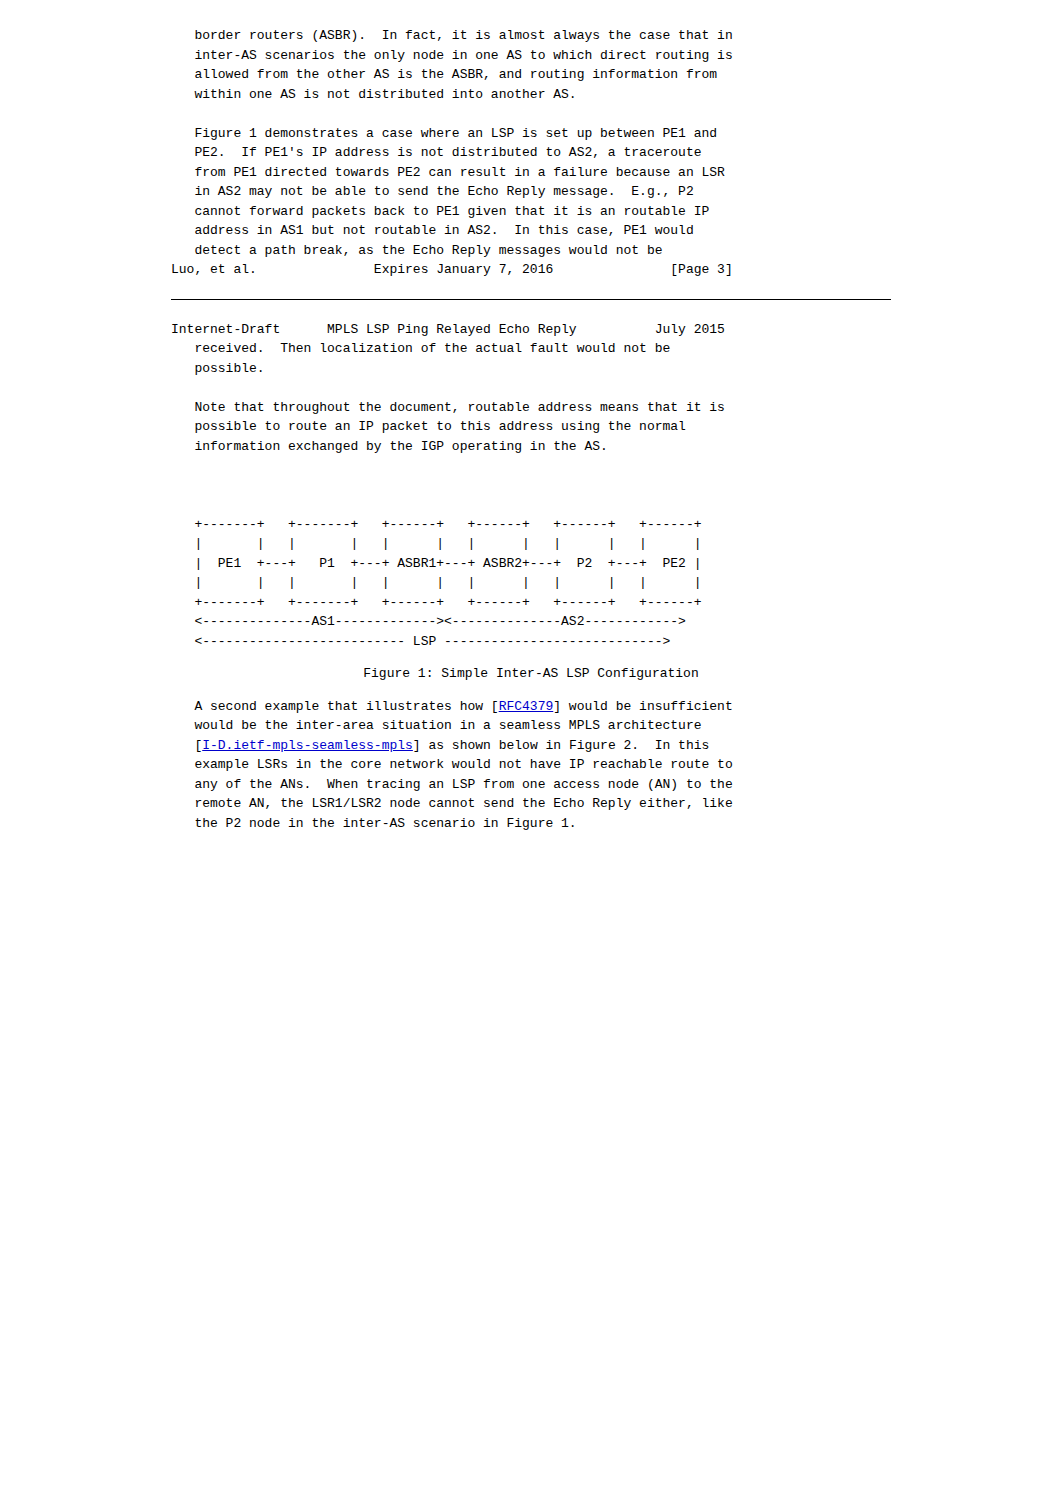border routers (ASBR).  In fact, it is almost always the case that in
   inter-AS scenarios the only node in one AS to which direct routing is
   allowed from the other AS is the ASBR, and routing information from
   within one AS is not distributed into another AS.

   Figure 1 demonstrates a case where an LSP is set up between PE1 and
   PE2.  If PE1's IP address is not distributed to AS2, a traceroute
   from PE1 directed towards PE2 can result in a failure because an LSR
   in AS2 may not be able to send the Echo Reply message.  E.g., P2
   cannot forward packets back to PE1 given that it is an routable IP
   address in AS1 but not routable in AS2.  In this case, PE1 would
   detect a path break, as the Echo Reply messages would not be
Luo, et al.               Expires January 7, 2016               [Page 3]
Internet-Draft      MPLS LSP Ping Relayed Echo Reply          July 2015
   received.  Then localization of the actual fault would not be
   possible.

   Note that throughout the document, routable address means that it is
   possible to route an IP packet to this address using the normal
   information exchanged by the IGP operating in the AS.



   +-------+   +-------+   +------+   +------+   +------+   +------+
   |       |   |       |   |      |   |      |   |      |   |      |
   |  PE1  +---+   P1  +---+ ASBR1+---+ ASBR2+---+  P2  +---+  PE2 |
   |       |   |       |   |      |   |      |   |      |   |      |
   +-------+   +-------+   +------+   +------+   +------+   +------+
   <--------------AS1-------------><--------------AS2------------>
   <-------------------------- LSP ---------------------------->
Figure 1: Simple Inter-AS LSP Configuration
   A second example that illustrates how [RFC4379] would be insufficient
   would be the inter-area situation in a seamless MPLS architecture
   [I-D.ietf-mpls-seamless-mpls] as shown below in Figure 2.  In this
   example LSRs in the core network would not have IP reachable route to
   any of the ANs.  When tracing an LSP from one access node (AN) to the
   remote AN, the LSR1/LSR2 node cannot send the Echo Reply either, like
   the P2 node in the inter-AS scenario in Figure 1.